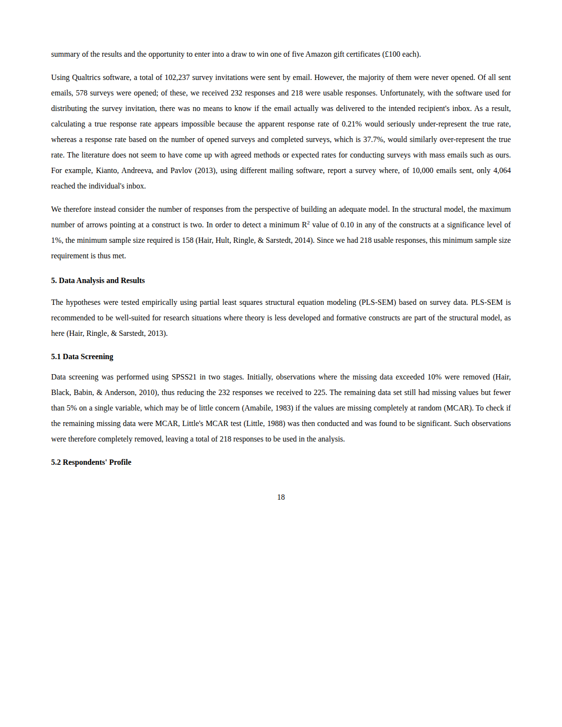summary of the results and the opportunity to enter into a draw to win one of five Amazon gift certificates (£100 each).
Using Qualtrics software, a total of 102,237 survey invitations were sent by email. However, the majority of them were never opened. Of all sent emails, 578 surveys were opened; of these, we received 232 responses and 218 were usable responses. Unfortunately, with the software used for distributing the survey invitation, there was no means to know if the email actually was delivered to the intended recipient's inbox. As a result, calculating a true response rate appears impossible because the apparent response rate of 0.21% would seriously under-represent the true rate, whereas a response rate based on the number of opened surveys and completed surveys, which is 37.7%, would similarly over-represent the true rate. The literature does not seem to have come up with agreed methods or expected rates for conducting surveys with mass emails such as ours. For example, Kianto, Andreeva, and Pavlov (2013), using different mailing software, report a survey where, of 10,000 emails sent, only 4,064 reached the individual's inbox.
We therefore instead consider the number of responses from the perspective of building an adequate model. In the structural model, the maximum number of arrows pointing at a construct is two. In order to detect a minimum R2 value of 0.10 in any of the constructs at a significance level of 1%, the minimum sample size required is 158 (Hair, Hult, Ringle, & Sarstedt, 2014). Since we had 218 usable responses, this minimum sample size requirement is thus met.
5. Data Analysis and Results
The hypotheses were tested empirically using partial least squares structural equation modeling (PLS-SEM) based on survey data. PLS-SEM is recommended to be well-suited for research situations where theory is less developed and formative constructs are part of the structural model, as here (Hair, Ringle, & Sarstedt, 2013).
5.1 Data Screening
Data screening was performed using SPSS21 in two stages. Initially, observations where the missing data exceeded 10% were removed (Hair, Black, Babin, & Anderson, 2010), thus reducing the 232 responses we received to 225. The remaining data set still had missing values but fewer than 5% on a single variable, which may be of little concern (Amabile, 1983) if the values are missing completely at random (MCAR). To check if the remaining missing data were MCAR, Little's MCAR test (Little, 1988) was then conducted and was found to be significant. Such observations were therefore completely removed, leaving a total of 218 responses to be used in the analysis.
5.2 Respondents' Profile
18